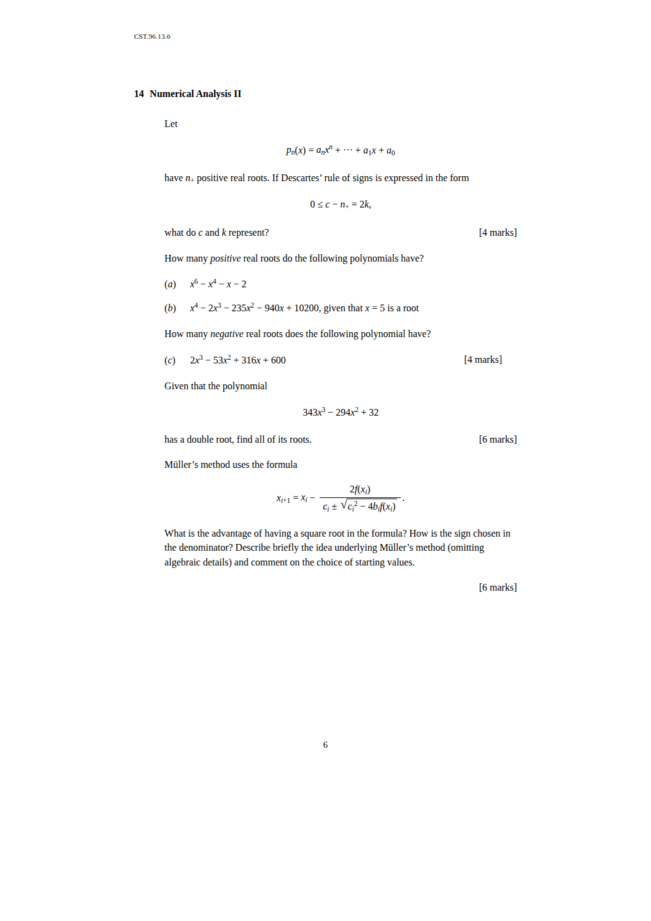CST.96.13.6
14 Numerical Analysis II
Let
pn(x) = anxn + ··· + a1x + a0
have n+ positive real roots. If Descartes’ rule of signs is expressed in the form
0 ≤ c − n+ = 2k,
what do c and k represent? [4 marks]
How many positive real roots do the following polynomials have?
(a) x6 − x4 − x − 2
(b) x4 − 2x3 − 235x2 − 940x + 10200, given that x = 5 is a root
How many negative real roots does the following polynomial have?
(c) 2x3 − 53x2 + 316x + 600 [4 marks]
Given that the polynomial
343x3 − 294x2 + 32
has a double root, find all of its roots. [6 marks]
Müller’s method uses the formula
xi+1 = xi − 2f(xi) ci ± ci2 − 4bif(xi) .
What is the advantage of having a square root in the formula? How is the sign chosen in the denominator? Describe briefly the idea underlying Müller’s method (omitting algebraic details) and comment on the choice of starting values.
[6 marks]
6